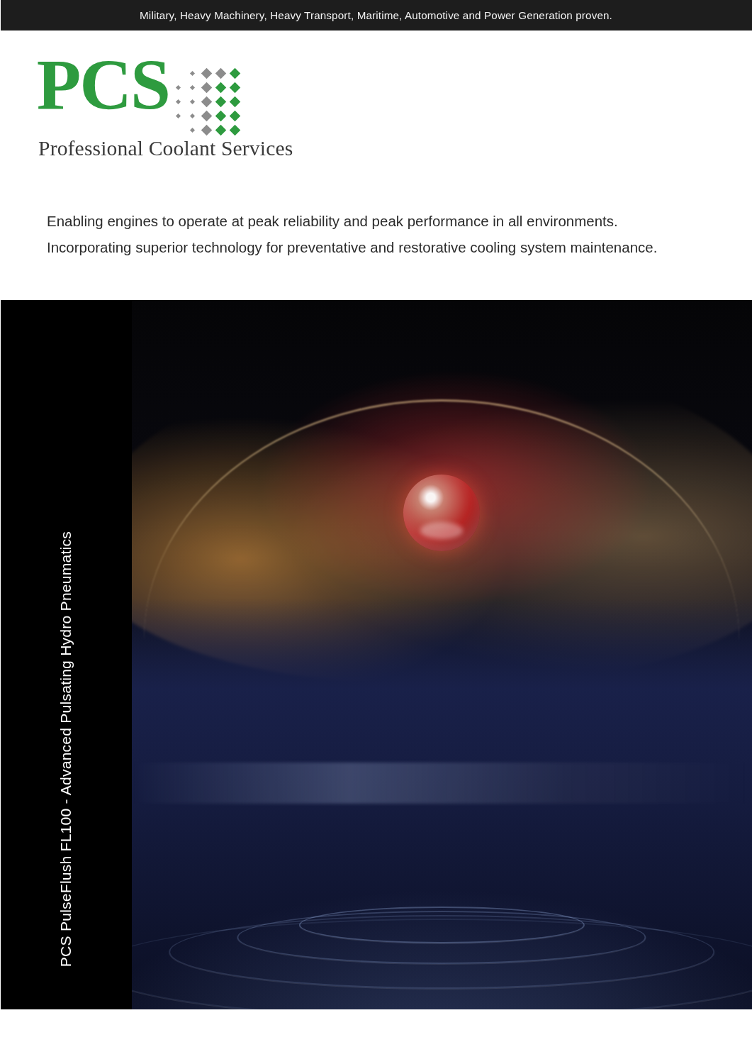Military, Heavy Machinery, Heavy Transport, Maritime, Automotive and Power Generation proven.
PCS
Professional Coolant Services
Enabling engines to operate at peak reliability and peak performance in all environments.
Incorporating superior technology for preventative and restorative cooling system maintenance.
PCS PulseFlush FL100 - Advanced Pulsating Hydro Pneumatics